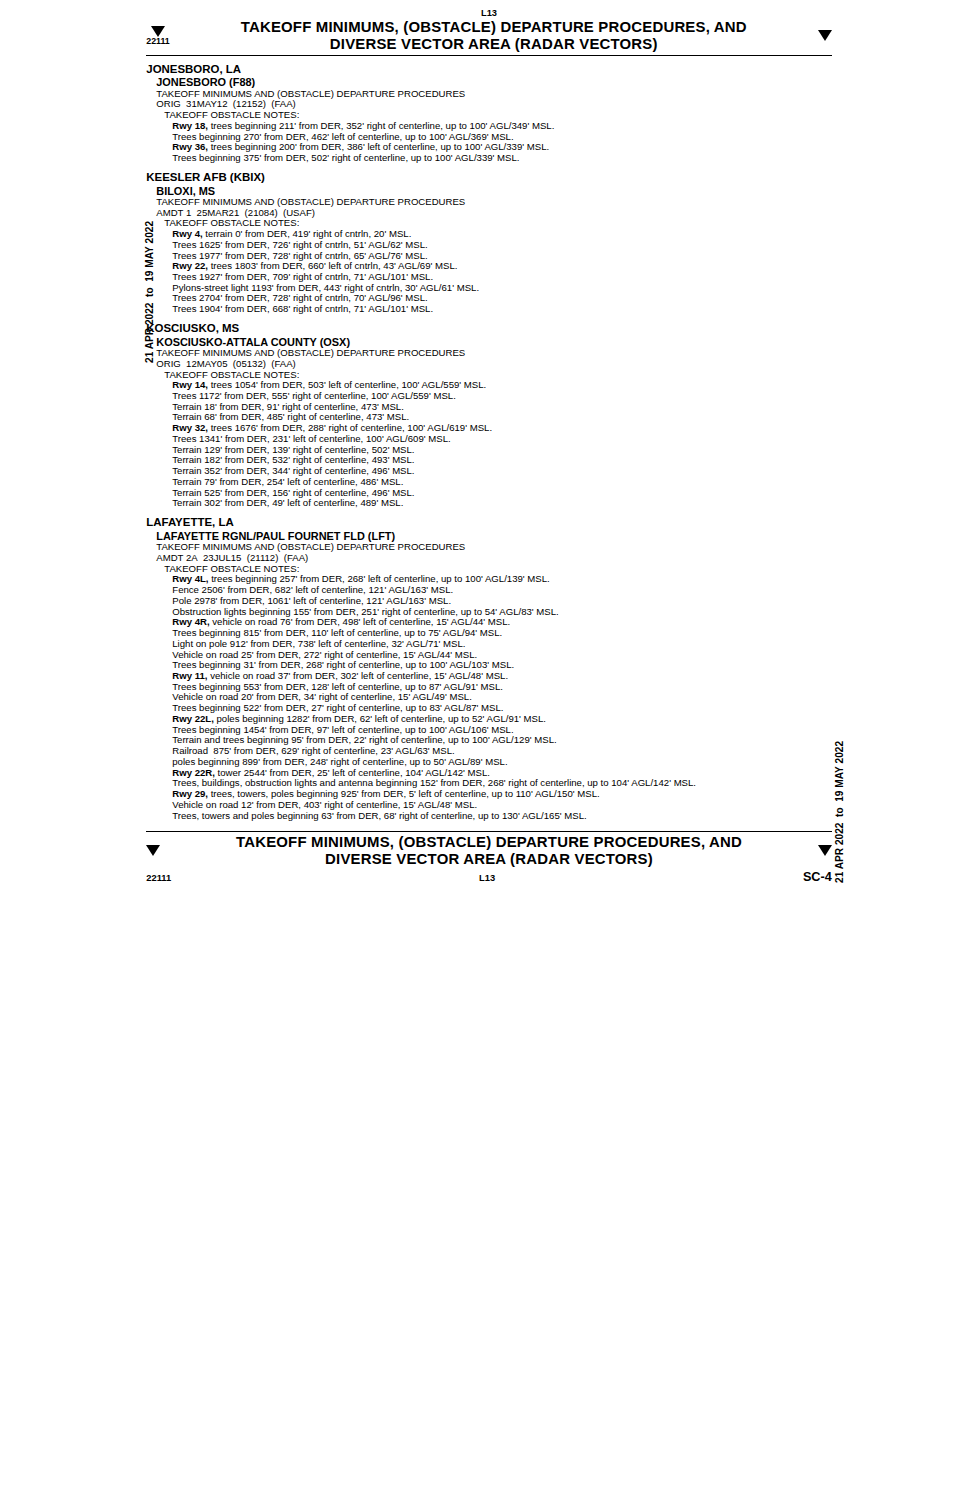L13
22111
TAKEOFF MINIMUMS, (OBSTACLE) DEPARTURE PROCEDURES, AND
DIVERSE VECTOR AREA (RADAR VECTORS)
21 APR 2022 to 19 MAY 2022
21 APR 2022 to 19 MAY 2022
JONESBORO, LA
JONESBORO (F88)
TAKEOFF MINIMUMS AND (OBSTACLE) DEPARTURE PROCEDURES
ORIG 31MAY12 (12152) (FAA)
TAKEOFF OBSTACLE NOTES:
Rwy 18, trees beginning 211' from DER, 352' right of centerline, up to 100' AGL/349' MSL.
Trees beginning 270' from DER, 462' left of centerline, up to 100' AGL/369' MSL.
Rwy 36, trees beginning 200' from DER, 386' left of centerline, up to 100' AGL/339' MSL.
Trees beginning 375' from DER, 502' right of centerline, up to 100' AGL/339' MSL.
KEESLER AFB (KBIX)
BILOXI, MS
TAKEOFF MINIMUMS AND (OBSTACLE) DEPARTURE PROCEDURES
AMDT 1 25MAR21 (21084) (USAF)
TAKEOFF OBSTACLE NOTES:
Rwy 4, terrain 0' from DER, 419' right of cntrln, 20' MSL.
Trees 1625' from DER, 726' right of cntrln, 51' AGL/62' MSL.
Trees 1977' from DER, 728' right of cntrln, 65' AGL/76' MSL.
Rwy 22, trees 1803' from DER, 660' left of cntrln, 43' AGL/69' MSL.
Trees 1927' from DER, 709' right of cntrln, 71' AGL/101' MSL.
Pylons-street light 1193' from DER, 443' right of cntrln, 30' AGL/61' MSL.
Trees 2704' from DER, 728' right of cntrln, 70' AGL/96' MSL.
Trees 1904' from DER, 668' right of cntrln, 71' AGL/101' MSL.
KOSCIUSKO, MS
KOSCIUSKO-ATTALA COUNTY (OSX)
TAKEOFF MINIMUMS AND (OBSTACLE) DEPARTURE PROCEDURES
ORIG 12MAY05 (05132) (FAA)
TAKEOFF OBSTACLE NOTES:
Rwy 14, trees 1054' from DER, 503' left of centerline, 100' AGL/559' MSL.
Trees 1172' from DER, 555' right of centerline, 100' AGL/559' MSL.
Terrain 18' from DER, 91' right of centerline, 473' MSL.
Terrain 68' from DER, 485' right of centerline, 473' MSL.
Rwy 32, trees 1676' from DER, 288' right of centerline, 100' AGL/619' MSL.
Trees 1341' from DER, 231' left of centerline, 100' AGL/609' MSL.
Terrain 129' from DER, 139' right of centerline, 502' MSL.
Terrain 182' from DER, 532' right of centerline, 493' MSL.
Terrain 352' from DER, 344' right of centerline, 496' MSL.
Terrain 79' from DER, 254' left of centerline, 486' MSL.
Terrain 525' from DER, 156' right of centerline, 496' MSL.
Terrain 302' from DER, 49' left of centerline, 489' MSL.
LAFAYETTE, LA
LAFAYETTE RGNL/PAUL FOURNET FLD (LFT)
TAKEOFF MINIMUMS AND (OBSTACLE) DEPARTURE PROCEDURES
AMDT 2A 23JUL15 (21112) (FAA)
TAKEOFF OBSTACLE NOTES:
Rwy 4L, trees beginning 257' from DER, 268' left of centerline, up to 100' AGL/139' MSL.
Fence 2506' from DER, 682' left of centerline, 121' AGL/163' MSL.
Pole 2978' from DER, 1061' left of centerline, 121' AGL/163' MSL.
Obstruction lights beginning 155' from DER, 251' right of centerline, up to 54' AGL/83' MSL.
Rwy 4R, vehicle on road 76' from DER, 498' left of centerline, 15' AGL/44' MSL.
Trees beginning 815' from DER, 110' left of centerline, up to 75' AGL/94' MSL.
Light on pole 912' from DER, 738' left of centerline, 32' AGL/71' MSL.
Vehicle on road 25' from DER, 272' right of centerline, 15' AGL/44' MSL.
Trees beginning 31' from DER, 268' right of centerline, up to 100' AGL/103' MSL.
Rwy 11, vehicle on road 37' from DER, 302' left of centerline, 15' AGL/48' MSL.
Trees beginning 553' from DER, 128' left of centerline, up to 87' AGL/91' MSL.
Vehicle on road 20' from DER, 34' right of centerline, 15' AGL/49' MSL.
Trees beginning 522' from DER, 27' right of centerline, up to 83' AGL/87' MSL.
Rwy 22L, poles beginning 1282' from DER, 62' left of centerline, up to 52' AGL/91' MSL.
Trees beginning 1454' from DER, 97' left of centerline, up to 100' AGL/106' MSL.
Terrain and trees beginning 95' from DER, 22' right of centerline, up to 100' AGL/129' MSL.
Railroad 875' from DER, 629' right of centerline, 23' AGL/63' MSL.
poles beginning 899' from DER, 248' right of centerline, up to 50' AGL/89' MSL.
Rwy 22R, tower 2544' from DER, 25' left of centerline, 104' AGL/142' MSL.
Trees, buildings, obstruction lights and antenna beginning 152' from DER, 268' right of centerline, up to 104' AGL/142' MSL.
Rwy 29, trees, towers, poles beginning 925' from DER, 5' left of centerline, up to 110' AGL/150' MSL.
Vehicle on road 12' from DER, 403' right of centerline, 15' AGL/48' MSL.
Trees, towers and poles beginning 63' from DER, 68' right of centerline, up to 130' AGL/165' MSL.
TAKEOFF MINIMUMS, (OBSTACLE) DEPARTURE PROCEDURES, AND
DIVERSE VECTOR AREA (RADAR VECTORS)
22111
L13
SC-4